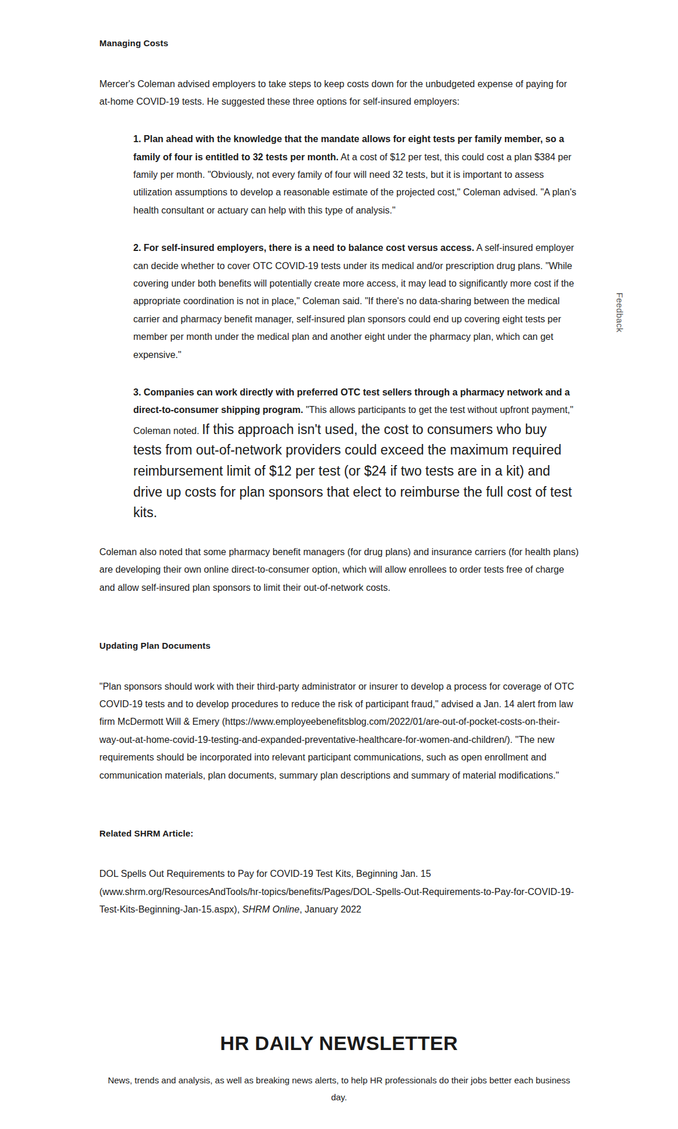Feedback
Managing Costs
Mercer's Coleman advised employers to take steps to keep costs down for the unbudgeted expense of paying for at-home COVID-19 tests. He suggested these three options for self-insured employers:
1. Plan ahead with the knowledge that the mandate allows for eight tests per family member, so a family of four is entitled to 32 tests per month. At a cost of $12 per test, this could cost a plan $384 per family per month. "Obviously, not every family of four will need 32 tests, but it is important to assess utilization assumptions to develop a reasonable estimate of the projected cost," Coleman advised. "A plan's health consultant or actuary can help with this type of analysis."
2. For self-insured employers, there is a need to balance cost versus access. A self-insured employer can decide whether to cover OTC COVID-19 tests under its medical and/or prescription drug plans. "While covering under both benefits will potentially create more access, it may lead to significantly more cost if the appropriate coordination is not in place," Coleman said. "If there's no data-sharing between the medical carrier and pharmacy benefit manager, self-insured plan sponsors could end up covering eight tests per member per month under the medical plan and another eight under the pharmacy plan, which can get expensive."
3. Companies can work directly with preferred OTC test sellers through a pharmacy network and a direct-to-consumer shipping program. "This allows participants to get the test without upfront payment," Coleman noted. If this approach isn't used, the cost to consumers who buy tests from out-of-network providers could exceed the maximum required reimbursement limit of $12 per test (or $24 if two tests are in a kit) and drive up costs for plan sponsors that elect to reimburse the full cost of test kits.
Coleman also noted that some pharmacy benefit managers (for drug plans) and insurance carriers (for health plans) are developing their own online direct-to-consumer option, which will allow enrollees to order tests free of charge and allow self-insured plan sponsors to limit their out-of-network costs.
Updating Plan Documents
"Plan sponsors should work with their third-party administrator or insurer to develop a process for coverage of OTC COVID-19 tests and to develop procedures to reduce the risk of participant fraud," advised a Jan. 14 alert from law firm McDermott Will & Emery (https://www.employeebenefitsblog.com/2022/01/are-out-of-pocket-costs-on-their-way-out-at-home-covid-19-testing-and-expanded-preventative-healthcare-for-women-and-children/). "The new requirements should be incorporated into relevant participant communications, such as open enrollment and communication materials, plan documents, summary plan descriptions and summary of material modifications."
Related SHRM Article:
DOL Spells Out Requirements to Pay for COVID-19 Test Kits, Beginning Jan. 15 (www.shrm.org/ResourcesAndTools/hr-topics/benefits/Pages/DOL-Spells-Out-Requirements-to-Pay-for-COVID-19-Test-Kits-Beginning-Jan-15.aspx), SHRM Online, January 2022
HR DAILY NEWSLETTER
News, trends and analysis, as well as breaking news alerts, to help HR professionals do their jobs better each business day.